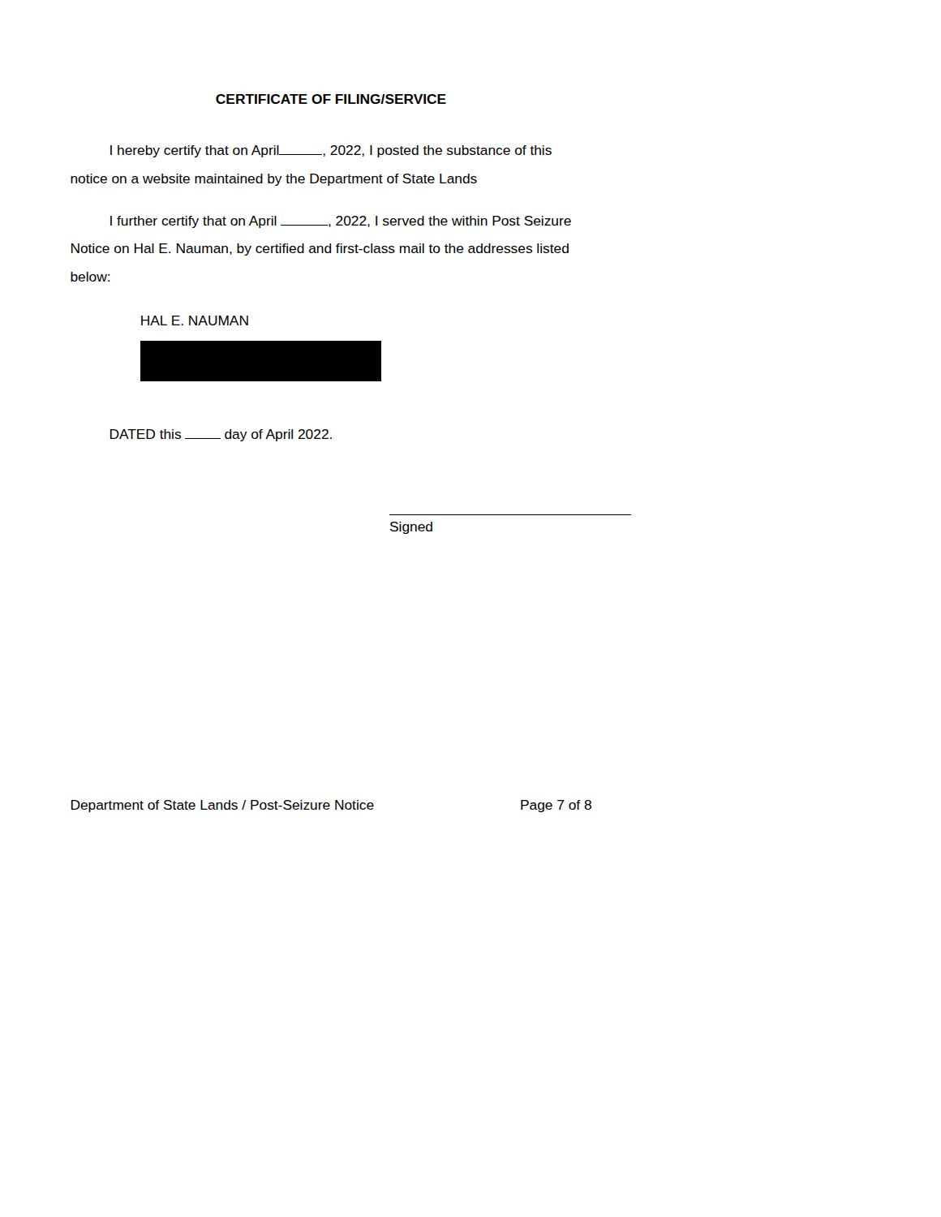CERTIFICATE OF FILING/SERVICE
I hereby certify that on April , 2022, I posted the substance of this notice on a website maintained by the Department of State Lands
I further certify that on April , 2022, I served the within Post Seizure Notice on Hal E. Nauman, by certified and first-class mail to the addresses listed below:
HAL E. NAUMAN
DATED this day of April 2022.
Signed
Department of State Lands / Post-Seizure Notice Page 7 of 8